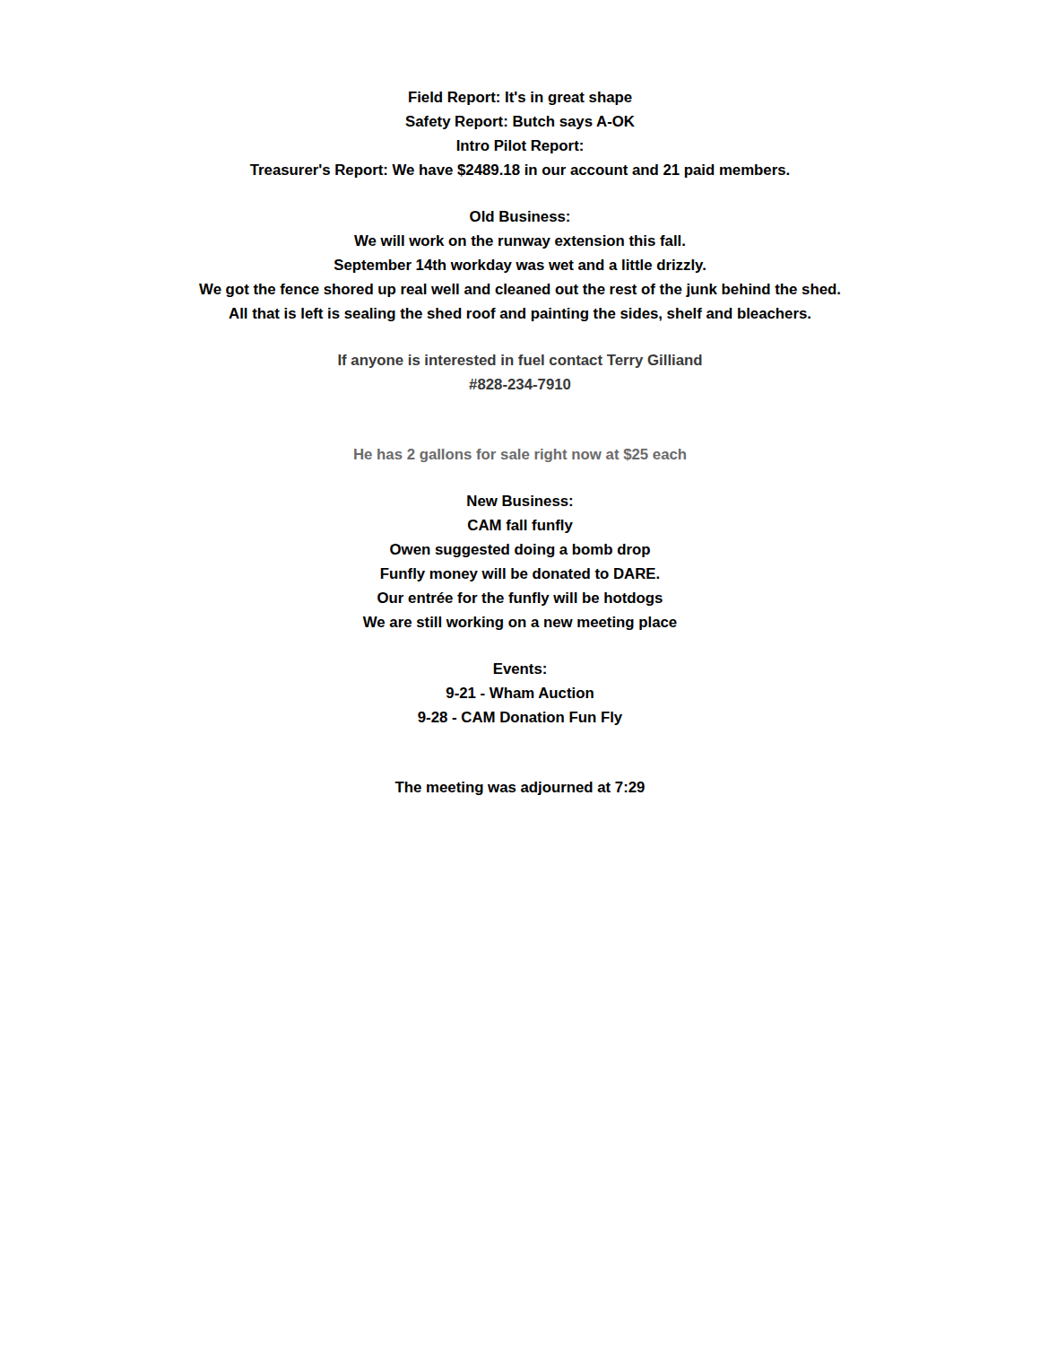Field Report: It's in great shape
Safety Report: Butch says A-OK
Intro Pilot Report:
Treasurer's Report: We have $2489.18 in our account and 21 paid members.
Old Business:
We will work on the runway extension this fall.
September 14th workday was wet and a little drizzly.
We got the fence shored up real well and cleaned out the rest of the junk behind the shed.
All that is left is sealing the shed roof and painting the sides, shelf and bleachers.
If anyone is interested in fuel contact Terry Gilliand
#828-234-7910
He has 2 gallons for sale right now at $25 each
New Business:
CAM fall funfly
Owen suggested doing a bomb drop
Funfly money will be donated to DARE.
Our entrée for the funfly will be hotdogs
We are still working on a new meeting place
Events:
9-21 - Wham Auction
9-28 - CAM Donation Fun Fly
The meeting was adjourned at 7:29